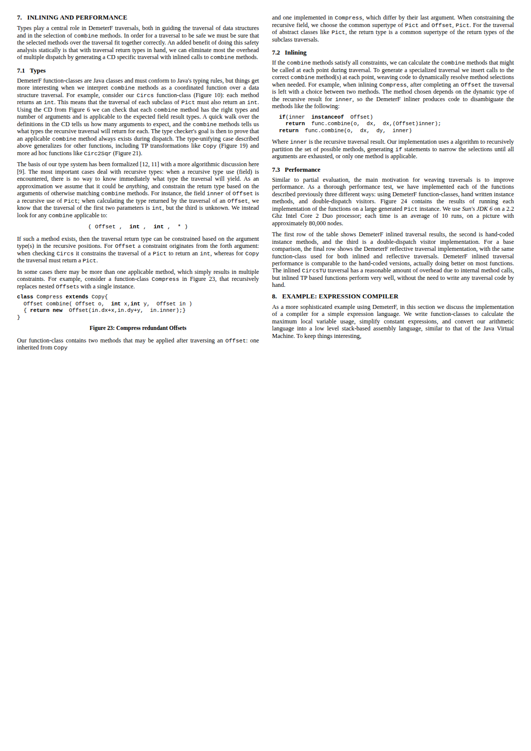7. INLINING AND PERFORMANCE
Types play a central role in DemeterF traversals, both in guiding the traversal of data structures and in the selection of combine methods. In order for a traversal to be safe we must be sure that the selected methods over the traversal fit together correctly. An added benefit of doing this safety analysis statically is that with traversal return types in hand, we can eliminate most the overhead of multiple dispatch by generating a CD specific traversal with inlined calls to combine methods.
7.1 Types
DemeterF function-classes are Java classes and must conform to Java's typing rules, but things get more interesting when we interpret combine methods as a coordinated function over a data structure traversal. For example, consider our Circs function-class (Figure 10): each method returns an int. This means that the traversal of each subclass of Pict must also return an int. Using the CD from Figure 6 we can check that each combine method has the right types and number of arguments and is applicable to the expected field result types. A quick walk over the definitions in the CD tells us how many arguments to expect, and the combine methods tells us what types the recursive traversal will return for each. The type checker's goal is then to prove that an applicable combine method always exists during dispatch. The type-unifying case described above generalizes for other functions, including TP transformations like Copy (Figure 19) and more ad hoc functions like Circ2Sqr (Figure 21).
The basis of our type system has been formalized [12, 11] with a more algorithmic discussion here [9]. The most important cases deal with recursive types: when a recursive type use (field) is encountered, there is no way to know immediately what type the traversal will yield. As an approximation we assume that it could be anything, and constrain the return type based on the arguments of otherwise matching combine methods. For instance, the field inner of Offset is a recursive use of Pict; when calculating the type returned by the traversal of an Offset, we know that the traversal of the first two parameters is int, but the third is unknown. We instead look for any combine applicable to:
( Offset , int , int , * )
If such a method exists, then the traversal return type can be constrained based on the argument type(s) in the recursive positions. For Offset a constraint originates from the forth argument: when checking Circs it constrains the traversal of a Pict to return an int, whereas for Copy the traversal must return a Pict.
In some cases there may be more than one applicable method, which simply results in multiple constraints. For example, consider a function-class Compress in Figure 23, that recursively replaces nested Offsets with a single instance.
class Compress extends Copy{ Offset combine( Offset o, int x,int y, Offset in ) { return new Offset(in.dx+x,in.dy+y, in.inner);} }
Figure 23: Compress redundant Offsets
Our function-class contains two methods that may be applied after traversing an Offset: one inherited from Copy
and one implemented in Compress, which differ by their last argument. When constraining the recursive field, we choose the common supertype of Pict and Offset, Pict. For the traversal of abstract classes like Pict, the return type is a common supertype of the return types of the subclass traversals.
7.2 Inlining
If the combine methods satisfy all constraints, we can calculate the combine methods that might be called at each point during traversal. To generate a specialized traversal we insert calls to the correct combine method(s) at each point, weaving code to dynamically resolve method selections when needed. For example, when inlining Compress, after completing an Offset the traversal is left with a choice between two methods. The method chosen depends on the dynamic type of the recursive result for inner, so the DemeterF inliner produces code to disambiguate the methods like the following:
if(inner instanceof Offset) return func.combine(o, dx, dx,(Offset)inner); return func.combine(o, dx, dy, inner)
Where inner is the recursive traversal result. Our implementation uses a algorithm to recursively partition the set of possible methods, generating if statements to narrow the selections until all arguments are exhausted, or only one method is applicable.
7.3 Performance
Similar to partial evaluation, the main motivation for weaving traversals is to improve performance. As a thorough performance test, we have implemented each of the functions described previously three different ways: using DemeterF function-classes, hand written instance methods, and double-dispatch visitors. Figure 24 contains the results of running each implementation of the functions on a large generated Pict instance. We use Sun's JDK 6 on a 2.2 Ghz Intel Core 2 Duo processor; each time is an average of 10 runs, on a picture with approximately 80,000 nodes.
The first row of the table shows DemeterF inlined traversal results, the second is hand-coded instance methods, and the third is a double-dispatch visitor implementation. For a base comparison, the final row shows the DemeterF reflective traversal implementation, with the same function-class used for both inlined and reflective traversals. DemeterF inlined traversal performance is comparable to the hand-coded versions, actually doing better on most functions. The inlined CircsTU traversal has a reasonable amount of overhead due to internal method calls, but inlined TP based functions perform very well, without the need to write any traversal code by hand.
8. EXAMPLE: EXPRESSION COMPILER
As a more sophisticated example using DemeterF, in this section we discuss the implementation of a compiler for a simple expression language. We write function-classes to calculate the maximum local variable usage, simplify constant expressions, and convert our arithmetic language into a low level stack-based assembly language, similar to that of the Java Virtual Machine. To keep things interesting,